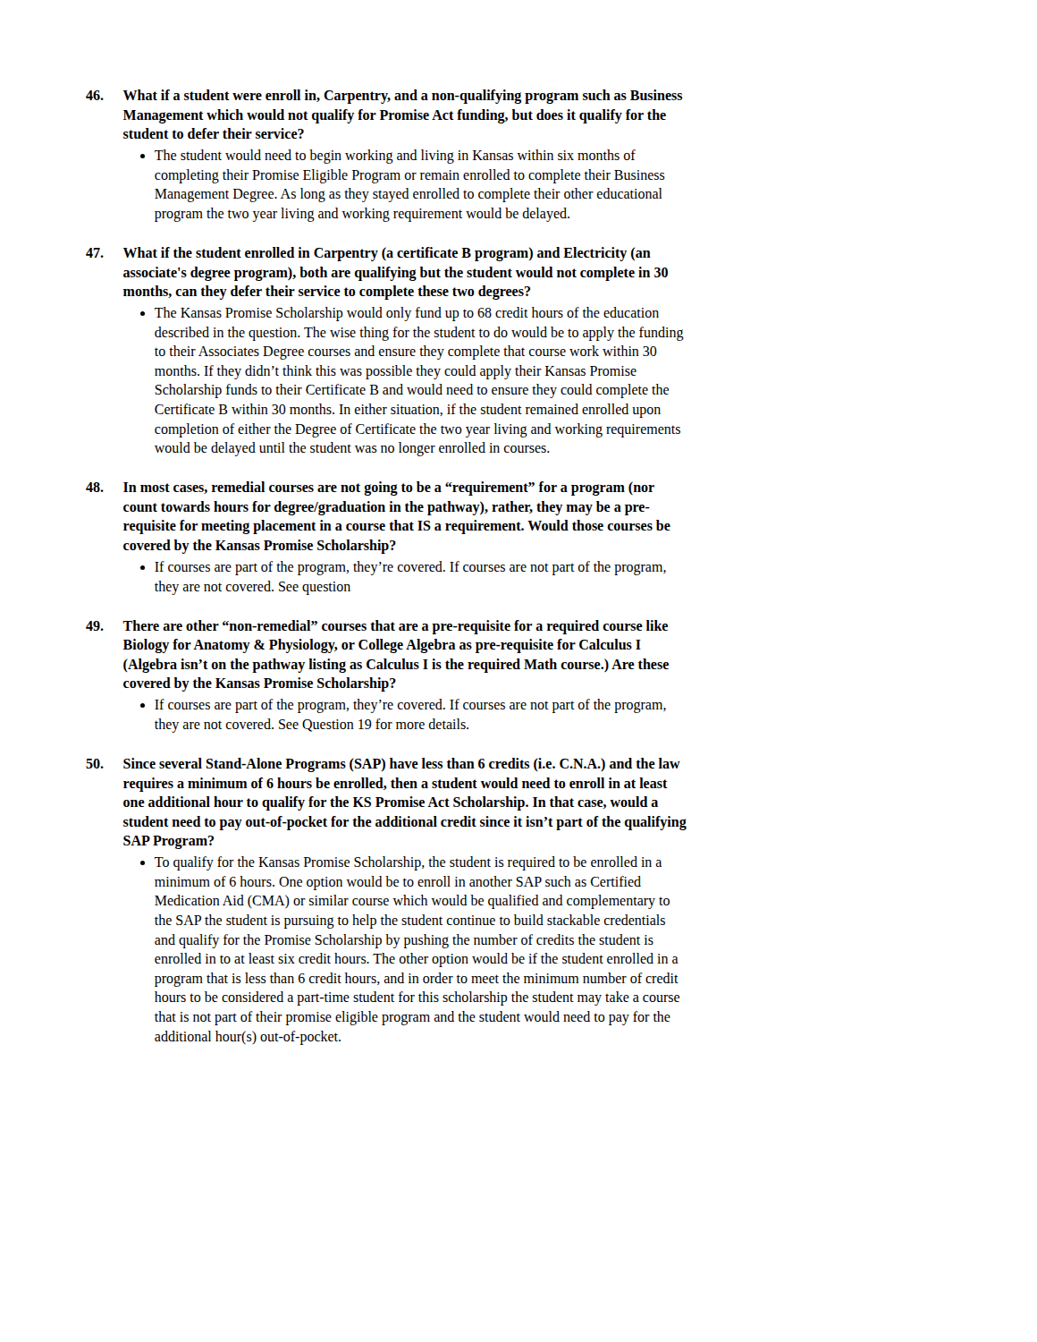46.
What if a student were enroll in, Carpentry, and a non-qualifying program such as Business Management which would not qualify for Promise Act funding, but does it qualify for the student to defer their service?
The student would need to begin working and living in Kansas within six months of completing their Promise Eligible Program or remain enrolled to complete their Business Management Degree. As long as they stayed enrolled to complete their other educational program the two year living and working requirement would be delayed.
47.
What if the student enrolled in Carpentry (a certificate B program) and Electricity (an associate's degree program), both are qualifying but the student would not complete in 30 months, can they defer their service to complete these two degrees?
The Kansas Promise Scholarship would only fund up to 68 credit hours of the education described in the question. The wise thing for the student to do would be to apply the funding to their Associates Degree courses and ensure they complete that course work within 30 months. If they didn’t think this was possible they could apply their Kansas Promise Scholarship funds to their Certificate B and would need to ensure they could complete the Certificate B within 30 months. In either situation, if the student remained enrolled upon completion of either the Degree of Certificate the two year living and working requirements would be delayed until the student was no longer enrolled in courses.
48.
In most cases, remedial courses are not going to be a “requirement” for a program (nor count towards hours for degree/graduation in the pathway), rather, they may be a pre-requisite for meeting placement in a course that IS a requirement. Would those courses be covered by the Kansas Promise Scholarship?
If courses are part of the program, they’re covered. If courses are not part of the program, they are not covered. See question
49.
There are other “non-remedial” courses that are a pre-requisite for a required course like Biology for Anatomy & Physiology, or College Algebra as pre-requisite for Calculus I (Algebra isn’t on the pathway listing as Calculus I is the required Math course.) Are these covered by the Kansas Promise Scholarship?
If courses are part of the program, they’re covered. If courses are not part of the program, they are not covered. See Question 19 for more details.
50.
Since several Stand-Alone Programs (SAP) have less than 6 credits (i.e. C.N.A.) and the law requires a minimum of 6 hours be enrolled, then a student would need to enroll in at least one additional hour to qualify for the KS Promise Act Scholarship. In that case, would a student need to pay out-of-pocket for the additional credit since it isn’t part of the qualifying SAP Program?
To qualify for the Kansas Promise Scholarship, the student is required to be enrolled in a minimum of 6 hours. One option would be to enroll in another SAP such as Certified Medication Aid (CMA) or similar course which would be qualified and complementary to the SAP the student is pursuing to help the student continue to build stackable credentials and qualify for the Promise Scholarship by pushing the number of credits the student is enrolled in to at least six credit hours. The other option would be if the student enrolled in a program that is less than 6 credit hours, and in order to meet the minimum number of credit hours to be considered a part-time student for this scholarship the student may take a course that is not part of their promise eligible program and the student would need to pay for the additional hour(s) out-of-pocket.